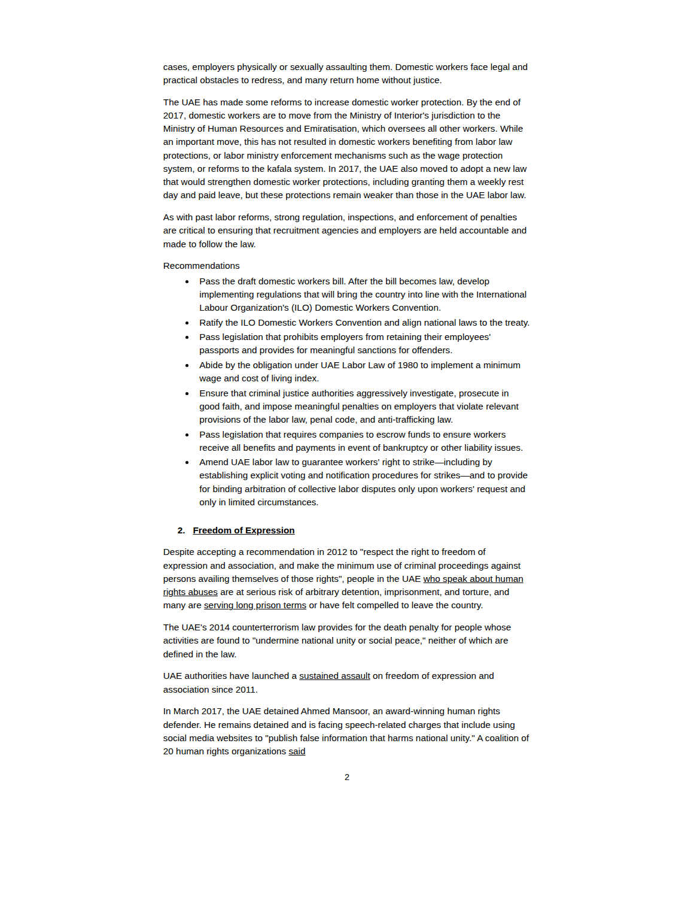cases, employers physically or sexually assaulting them. Domestic workers face legal and practical obstacles to redress, and many return home without justice.
The UAE has made some reforms to increase domestic worker protection. By the end of 2017, domestic workers are to move from the Ministry of Interior's jurisdiction to the Ministry of Human Resources and Emiratisation, which oversees all other workers. While an important move, this has not resulted in domestic workers benefiting from labor law protections, or labor ministry enforcement mechanisms such as the wage protection system, or reforms to the kafala system. In 2017, the UAE also moved to adopt a new law that would strengthen domestic worker protections, including granting them a weekly rest day and paid leave, but these protections remain weaker than those in the UAE labor law.
As with past labor reforms, strong regulation, inspections, and enforcement of penalties are critical to ensuring that recruitment agencies and employers are held accountable and made to follow the law.
Recommendations
Pass the draft domestic workers bill. After the bill becomes law, develop implementing regulations that will bring the country into line with the International Labour Organization's (ILO) Domestic Workers Convention.
Ratify the ILO Domestic Workers Convention and align national laws to the treaty.
Pass legislation that prohibits employers from retaining their employees' passports and provides for meaningful sanctions for offenders.
Abide by the obligation under UAE Labor Law of 1980 to implement a minimum wage and cost of living index.
Ensure that criminal justice authorities aggressively investigate, prosecute in good faith, and impose meaningful penalties on employers that violate relevant provisions of the labor law, penal code, and anti-trafficking law.
Pass legislation that requires companies to escrow funds to ensure workers receive all benefits and payments in event of bankruptcy or other liability issues.
Amend UAE labor law to guarantee workers' right to strike—including by establishing explicit voting and notification procedures for strikes—and to provide for binding arbitration of collective labor disputes only upon workers' request and only in limited circumstances.
2.
Freedom of Expression
Despite accepting a recommendation in 2012 to "respect the right to freedom of expression and association, and make the minimum use of criminal proceedings against persons availing themselves of those rights", people in the UAE who speak about human rights abuses are at serious risk of arbitrary detention, imprisonment, and torture, and many are serving long prison terms or have felt compelled to leave the country.
The UAE's 2014 counterterrorism law provides for the death penalty for people whose activities are found to "undermine national unity or social peace," neither of which are defined in the law.
UAE authorities have launched a sustained assault on freedom of expression and association since 2011.
In March 2017, the UAE detained Ahmed Mansoor, an award-winning human rights defender. He remains detained and is facing speech-related charges that include using social media websites to "publish false information that harms national unity." A coalition of 20 human rights organizations said
2